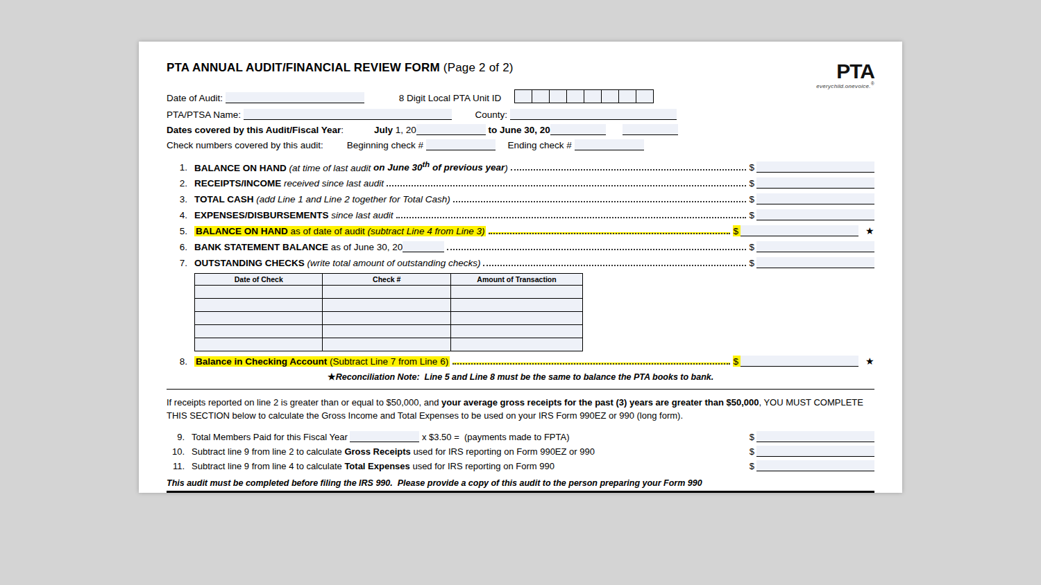PTA ANNUAL AUDIT/FINANCIAL REVIEW FORM (Page 2 of 2)
PTA
everychild.onevoice.®
Date of Audit: 8 Digit Local PTA Unit ID
PTA/PTSA Name: County:
Dates covered by this Audit/Fiscal Year: July 1, 20 to June 30, 20
Check numbers covered by this audit: Beginning check # Ending check #
1.
BALANCE ON HAND (at time of last audit on June 30th of previous year)
$
2.
RECEIPTS/INCOME received since last audit
$
3.
TOTAL CASH (add Line 1 and Line 2 together for Total Cash)
$
4.
EXPENSES/DISBURSEMENTS since last audit
$
5.
BALANCE ON HAND as of date of audit (subtract Line 4 from Line 3)
$
★
6.
BANK STATEMENT BALANCE as of June 30, 20
$
7.
OUTSTANDING CHECKS (write total amount of outstanding checks)
$
| Date of Check | Check # | Amount of Transaction |
| --- | --- | --- |
8.
Balance in Checking Account (Subtract Line 7 from Line 6)
$
★
★Reconciliation Note: Line 5 and Line 8 must be the same to balance the PTA books to bank.
If receipts reported on line 2 is greater than or equal to $50,000, and your average gross receipts for the past (3) years are greater than $50,000, YOU MUST COMPLETE THIS SECTION below to calculate the Gross Income and Total Expenses to be used on your IRS Form 990EZ or 990 (long form).
9.
Total Members Paid for this Fiscal Year x $3.50 = (payments made to FPTA)
$
10.
Subtract line 9 from line 2 to calculate Gross Receipts used for IRS reporting on Form 990EZ or 990
$
11.
Subtract line 9 from line 4 to calculate Total Expenses used for IRS reporting on Form 990
$
This audit must be completed before filing the IRS 990. Please provide a copy of this audit to the person preparing your Form 990